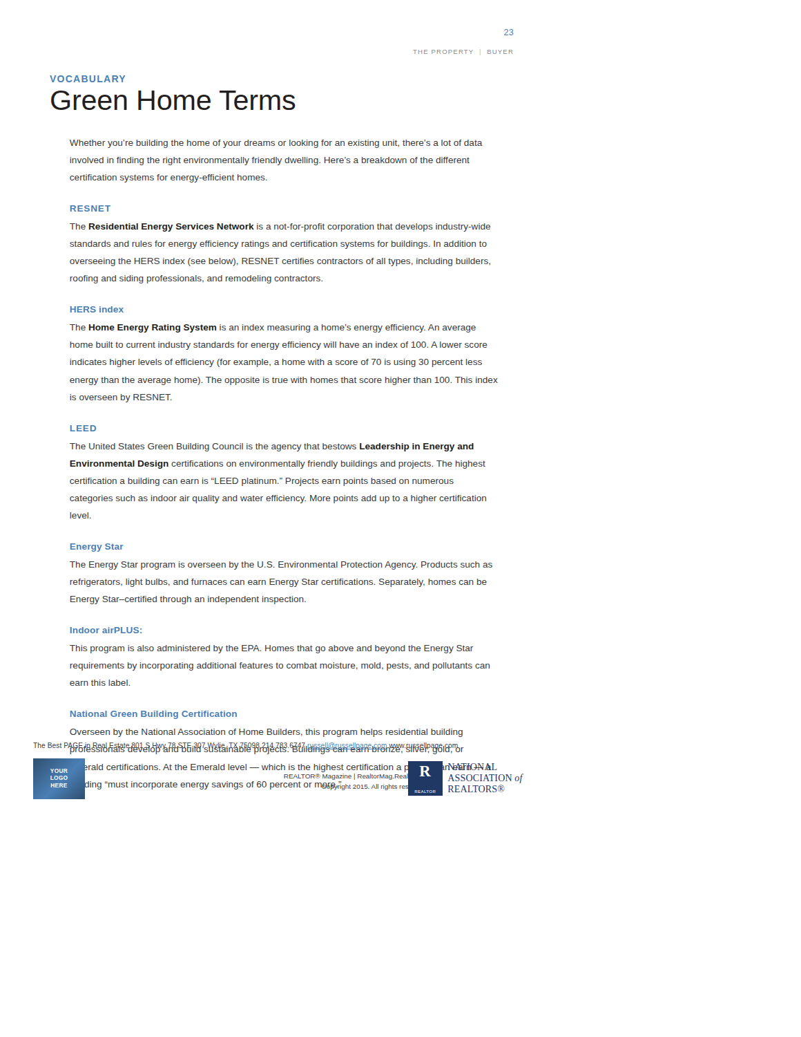23
THE PROPERTY | BUYER
VOCABULARY
Green Home Terms
Whether you’re building the home of your dreams or looking for an existing unit, there’s a lot of data involved in finding the right environmentally friendly dwelling. Here’s a breakdown of the different certification systems for energy-efficient homes.
RESNET
The Residential Energy Services Network is a not-for-profit corporation that develops industry-wide standards and rules for energy efficiency ratings and certification systems for buildings. In addition to overseeing the HERS index (see below), RESNET certifies contractors of all types, including builders, roofing and siding professionals, and remodeling contractors.
HERS index
The Home Energy Rating System is an index measuring a home’s energy efficiency. An average home built to current industry standards for energy efficiency will have an index of 100. A lower score indicates higher levels of efficiency (for example, a home with a score of 70 is using 30 percent less energy than the average home). The opposite is true with homes that score higher than 100. This index is overseen by RESNET.
LEED
The United States Green Building Council is the agency that bestows Leadership in Energy and Environmental Design certifications on environmentally friendly buildings and projects. The highest certification a building can earn is “LEED platinum.” Projects earn points based on numerous categories such as indoor air quality and water efficiency. More points add up to a higher certification level.
Energy Star
The Energy Star program is overseen by the U.S. Environmental Protection Agency. Products such as refrigerators, light bulbs, and furnaces can earn Energy Star certifications. Separately, homes can be Energy Star–certified through an independent inspection.
Indoor airPLUS:
This program is also administered by the EPA. Homes that go above and beyond the Energy Star requirements by incorporating additional features to combat moisture, mold, pests, and pollutants can earn this label.
National Green Building Certification
Overseen by the National Association of Home Builders, this program helps residential building professionals develop and build sustainable projects. Buildings can earn bronze, silver, gold, or emerald certifications. At the Emerald level — which is the highest certification a project can earn — a building “must incorporate energy savings of 60 percent or more.”
The Best PAGE in Real Estate 801 S Hwy 78 STE 307 Wylie, TX 75098 214.783.6747 russell@russellpage.com www.russellpage.com
YOUR
LOGO
HERE
REALTOR® Magazine | RealtorMag.Realtor.org
Copyright 2015. All rights reserved.
REALTOR
NATIONAL
ASSOCIATION of
REALTORS®